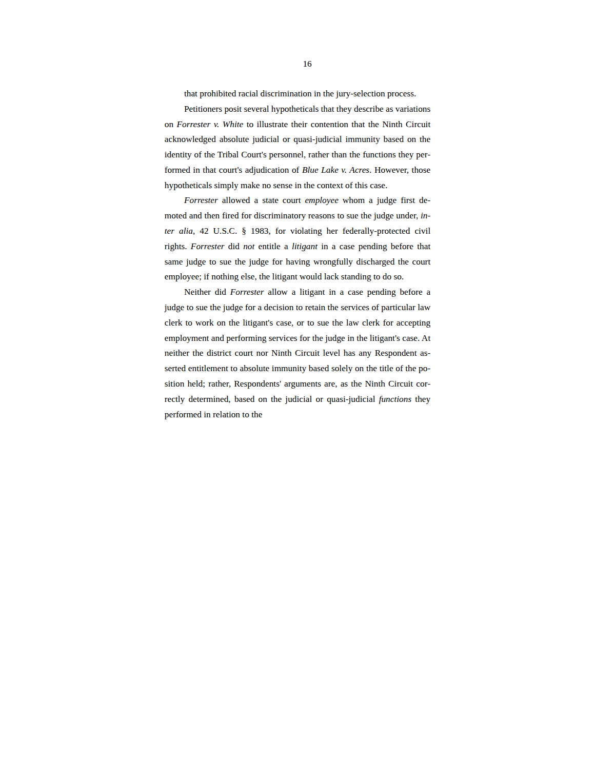16
that prohibited racial discrimination in the jury-selection process.
Petitioners posit several hypotheticals that they describe as variations on Forrester v. White to illustrate their contention that the Ninth Circuit acknowledged absolute judicial or quasi-judicial immunity based on the identity of the Tribal Court's personnel, rather than the functions they performed in that court's adjudication of Blue Lake v. Acres. However, those hypotheticals simply make no sense in the context of this case.
Forrester allowed a state court employee whom a judge first demoted and then fired for discriminatory reasons to sue the judge under, inter alia, 42 U.S.C. § 1983, for violating her federally-protected civil rights. Forrester did not entitle a litigant in a case pending before that same judge to sue the judge for having wrongfully discharged the court employee; if nothing else, the litigant would lack standing to do so.
Neither did Forrester allow a litigant in a case pending before a judge to sue the judge for a decision to retain the services of particular law clerk to work on the litigant's case, or to sue the law clerk for accepting employment and performing services for the judge in the litigant's case. At neither the district court nor Ninth Circuit level has any Respondent asserted entitlement to absolute immunity based solely on the title of the position held; rather, Respondents' arguments are, as the Ninth Circuit correctly determined, based on the judicial or quasi-judicial functions they performed in relation to the